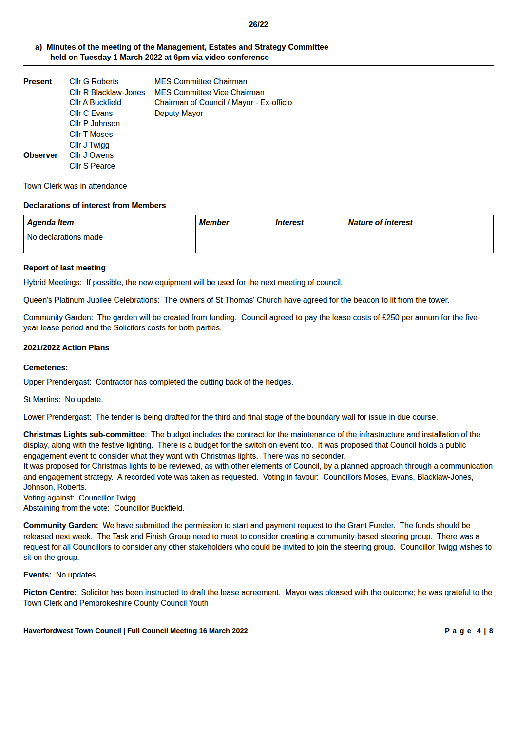26/22
a) Minutes of the meeting of the Management, Estates and Strategy Committee
held on Tuesday 1 March 2022 at 6pm via video conference
| Present | Cllr G Roberts Cllr R Blacklaw-Jones Cllr A Buckfield Cllr C Evans Cllr P Johnson Cllr T Moses Cllr J Twigg | MES Committee Chairman MES Committee Vice Chairman Chairman of Council / Mayor - Ex-officio Deputy Mayor |
| Observer | Cllr J Owens Cllr S Pearce | |
Town Clerk was in attendance
Declarations of interest from Members
| Agenda Item | Member | Interest | Nature of interest |
| --- | --- | --- | --- |
| No declarations made | | | |
Report of last meeting
Hybrid Meetings: If possible, the new equipment will be used for the next meeting of council.
Queen's Platinum Jubilee Celebrations: The owners of St Thomas' Church have agreed for the beacon to lit from the tower.
Community Garden: The garden will be created from funding. Council agreed to pay the lease costs of £250 per annum for the five-year lease period and the Solicitors costs for both parties.
2021/2022 Action Plans
Cemeteries:
Upper Prendergast: Contractor has completed the cutting back of the hedges.
St Martins: No update.
Lower Prendergast: The tender is being drafted for the third and final stage of the boundary wall for issue in due course.
Christmas Lights sub-committee: The budget includes the contract for the maintenance of the infrastructure and installation of the display, along with the festive lighting. There is a budget for the switch on event too. It was proposed that Council holds a public engagement event to consider what they want with Christmas lights. There was no seconder.
It was proposed for Christmas lights to be reviewed, as with other elements of Council, by a planned approach through a communication and engagement strategy. A recorded vote was taken as requested. Voting in favour: Councillors Moses, Evans, Blacklaw-Jones, Johnson, Roberts.
Voting against: Councillor Twigg.
Abstaining from the vote: Councillor Buckfield.
Community Garden: We have submitted the permission to start and payment request to the Grant Funder. The funds should be released next week. The Task and Finish Group need to meet to consider creating a community-based steering group. There was a request for all Councillors to consider any other stakeholders who could be invited to join the steering group. Councillor Twigg wishes to sit on the group.
Events: No updates.
Picton Centre: Solicitor has been instructed to draft the lease agreement. Mayor was pleased with the outcome; he was grateful to the Town Clerk and Pembrokeshire County Council Youth
Haverfordwest Town Council | Full Council Meeting 16 March 2022 P a g e 4 | 8